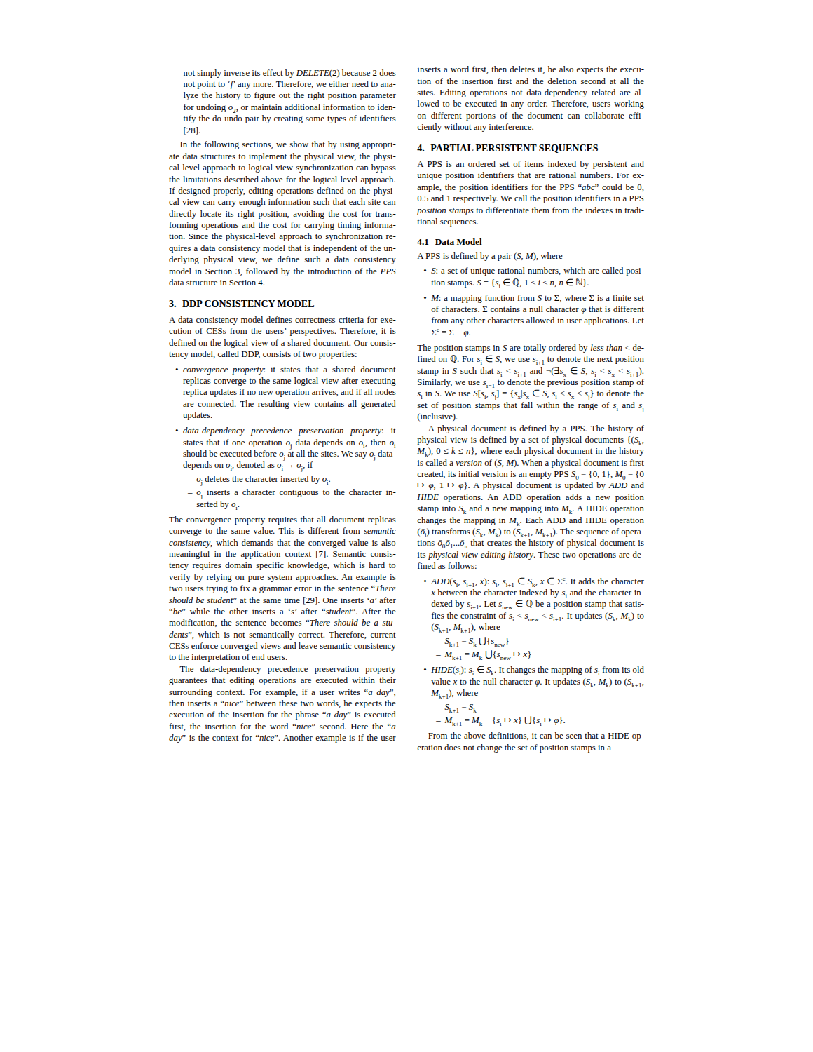not simply inverse its effect by DELETE(2) because 2 does not point to ‘f’ any more. Therefore, we either need to analyze the history to figure out the right position parameter for undoing o2, or maintain additional information to identify the do-undo pair by creating some types of identifiers [28].
In the following sections, we show that by using appropriate data structures to implement the physical view, the physical-level approach to logical view synchronization can bypass the limitations described above for the logical level approach. If designed properly, editing operations defined on the physical view can carry enough information such that each site can directly locate its right position, avoiding the cost for transforming operations and the cost for carrying timing information. Since the physical-level approach to synchronization requires a data consistency model that is independent of the underlying physical view, we define such a data consistency model in Section 3, followed by the introduction of the PPS data structure in Section 4.
3. DDP CONSISTENCY MODEL
A data consistency model defines correctness criteria for execution of CESs from the users’ perspectives. Therefore, it is defined on the logical view of a shared document. Our consistency model, called DDP, consists of two properties:
convergence property: it states that a shared document replicas converge to the same logical view after executing replica updates if no new operation arrives, and if all nodes are connected. The resulting view contains all generated updates.
data-dependency precedence preservation property: it states that if one operation oj data-depends on oi, then oi should be executed before oj at all the sites. We say oj data-depends on oi, denoted as oi → oj, if
oj deletes the character inserted by oi.
oj inserts a character contiguous to the character inserted by oi.
The convergence property requires that all document replicas converge to the same value. This is different from semantic consistency, which demands that the converged value is also meaningful in the application context [7]. Semantic consistency requires domain specific knowledge, which is hard to verify by relying on pure system approaches. An example is two users trying to fix a grammar error in the sentence “There should be student” at the same time [29]. One inserts ‘a’ after “be” while the other inserts a ‘s’ after “student”. After the modification, the sentence becomes “There should be a students”, which is not semantically correct. Therefore, current CESs enforce converged views and leave semantic consistency to the interpretation of end users.
The data-dependency precedence preservation property guarantees that editing operations are executed within their surrounding context. For example, if a user writes “a day”, then inserts a “nice” between these two words, he expects the execution of the insertion for the phrase “a day” is executed first, the insertion for the word “nice” second. Here the “a day” is the context for “nice”. Another example is if the user inserts a word first, then deletes it, he also expects the execution of the insertion first and the deletion second at all the sites. Editing operations not data-dependency related are allowed to be executed in any order. Therefore, users working on different portions of the document can collaborate efficiently without any interference.
4. PARTIAL PERSISTENT SEQUENCES
A PPS is an ordered set of items indexed by persistent and unique position identifiers that are rational numbers. For example, the position identifiers for the PPS “abc” could be 0, 0.5 and 1 respectively. We call the position identifiers in a PPS position stamps to differentiate them from the indexes in traditional sequences.
4.1 Data Model
A PPS is defined by a pair (S, M), where
S: a set of unique rational numbers, which are called position stamps. S = {si ∈ ℚ, 1 ≤ i ≤ n, n ∈ ℕ}.
M: a mapping function from S to Σ, where Σ is a finite set of characters. Σ contains a null character φ that is different from any other characters allowed in user applications. Let Σc = Σ − φ.
The position stamps in S are totally ordered by less than < defined on ℚ. For si ∈ S, we use si+1 to denote the next position stamp in S such that si < si+1 and ¬(∃sx ∈ S, si < sx < si+1). Similarly, we use si−1 to denote the previous position stamp of si in S. We use S[si, sj] = {sx|sx ∈ S, si ≤ sx ≤ sj} to denote the set of position stamps that fall within the range of si and sj (inclusive).
A physical document is defined by a PPS. The history of physical view is defined by a set of physical documents {(Sk, Mk), 0 ≤ k ≤ n}, where each physical document in the history is called a version of (S, M). When a physical document is first created, its initial version is an empty PPS S0 = {0, 1}, M0 = {0 ↦ φ, 1 ↦ φ}. A physical document is updated by ADD and HIDE operations. An ADD operation adds a new position stamp into Sk and a new mapping into Mk. A HIDE operation changes the mapping in Mk. Each ADD and HIDE operation (ōi) transforms (Sk, Mk) to (Sk+1, Mk+1). The sequence of operations ō0ō1...ōn that creates the history of physical document is its physical-view editing history. These two operations are defined as follows:
ADD(si, si+1, x): si, si+1 ∈ Sk, x ∈ Σc. It adds the character x between the character indexed by si and the character indexed by si+1. Let snew ∈ ℚ be a position stamp that satisfies the constraint of si < snew < si+1. It updates (Sk, Mk) to (Sk+1, Mk+1), where
Sk+1 = Sk ⋃{snew}
Mk+1 = Mk ⋃{snew ↦ x}
HIDE(si): si ∈ Sk. It changes the mapping of si from its old value x to the null character φ. It updates (Sk, Mk) to (Sk+1, Mk+1), where
Sk+1 = Sk
Mk+1 = Mk − {si ↦ x} ⋃{si ↦ φ}.
From the above definitions, it can be seen that a HIDE operation does not change the set of position stamps in a